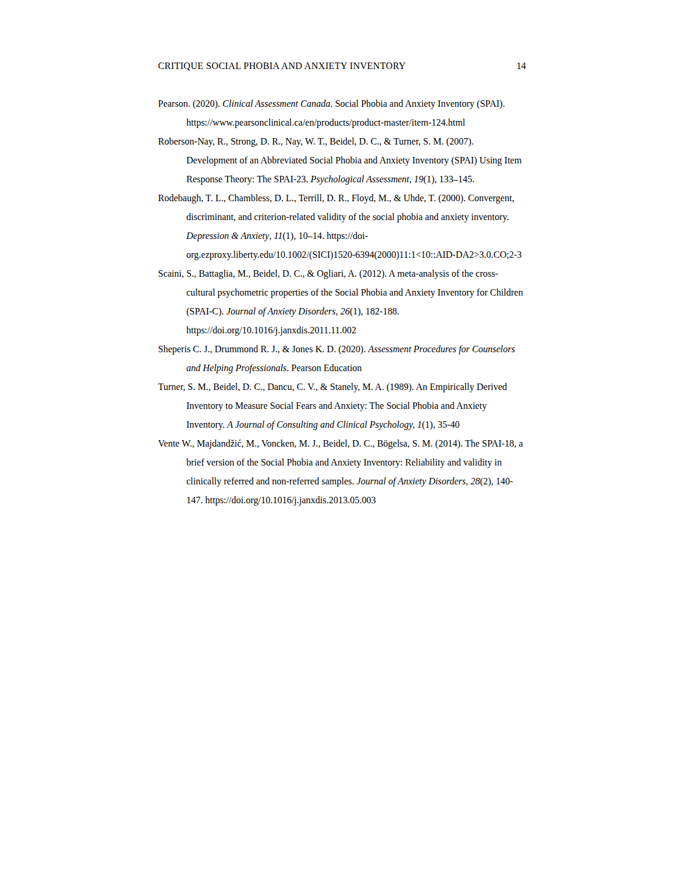Critique Social Phobia and Anxiety Inventory 14
Pearson. (2020). Clinical Assessment Canada. Social Phobia and Anxiety Inventory (SPAI). https://www.pearsonclinical.ca/en/products/product-master/item-124.html
Roberson-Nay, R., Strong, D. R., Nay, W. T., Beidel, D. C., & Turner, S. M. (2007). Development of an Abbreviated Social Phobia and Anxiety Inventory (SPAI) Using Item Response Theory: The SPAI-23. Psychological Assessment, 19(1), 133–145.
Rodebaugh, T. L., Chambless, D. L., Terrill, D. R., Floyd, M., & Uhde, T. (2000). Convergent, discriminant, and criterion-related validity of the social phobia and anxiety inventory. Depression & Anxiety, 11(1), 10–14. https://doi-org.ezproxy.liberty.edu/10.1002/(SICI)1520-6394(2000)11:1<10::AID-DA2>3.0.CO;2-3
Scaini, S., Battaglia, M., Beidel, D. C., & Ogliari, A. (2012). A meta-analysis of the cross-cultural psychometric properties of the Social Phobia and Anxiety Inventory for Children (SPAI-C). Journal of Anxiety Disorders, 26(1), 182-188. https://doi.org/10.1016/j.janxdis.2011.11.002
Sheperis C. J., Drummond R. J., & Jones K. D. (2020). Assessment Procedures for Counselors and Helping Professionals. Pearson Education
Turner, S. M., Beidel, D. C., Dancu, C. V., & Stanely, M. A. (1989). An Empirically Derived Inventory to Measure Social Fears and Anxiety: The Social Phobia and Anxiety Inventory. A Journal of Consulting and Clinical Psychology, 1(1), 35-40
Vente W., Majdandžić, M., Voncken, M. J., Beidel, D. C., Bögelsa, S. M. (2014). The SPAI-18, a brief version of the Social Phobia and Anxiety Inventory: Reliability and validity in clinically referred and non-referred samples. Journal of Anxiety Disorders, 28(2), 140-147. https://doi.org/10.1016/j.janxdis.2013.05.003